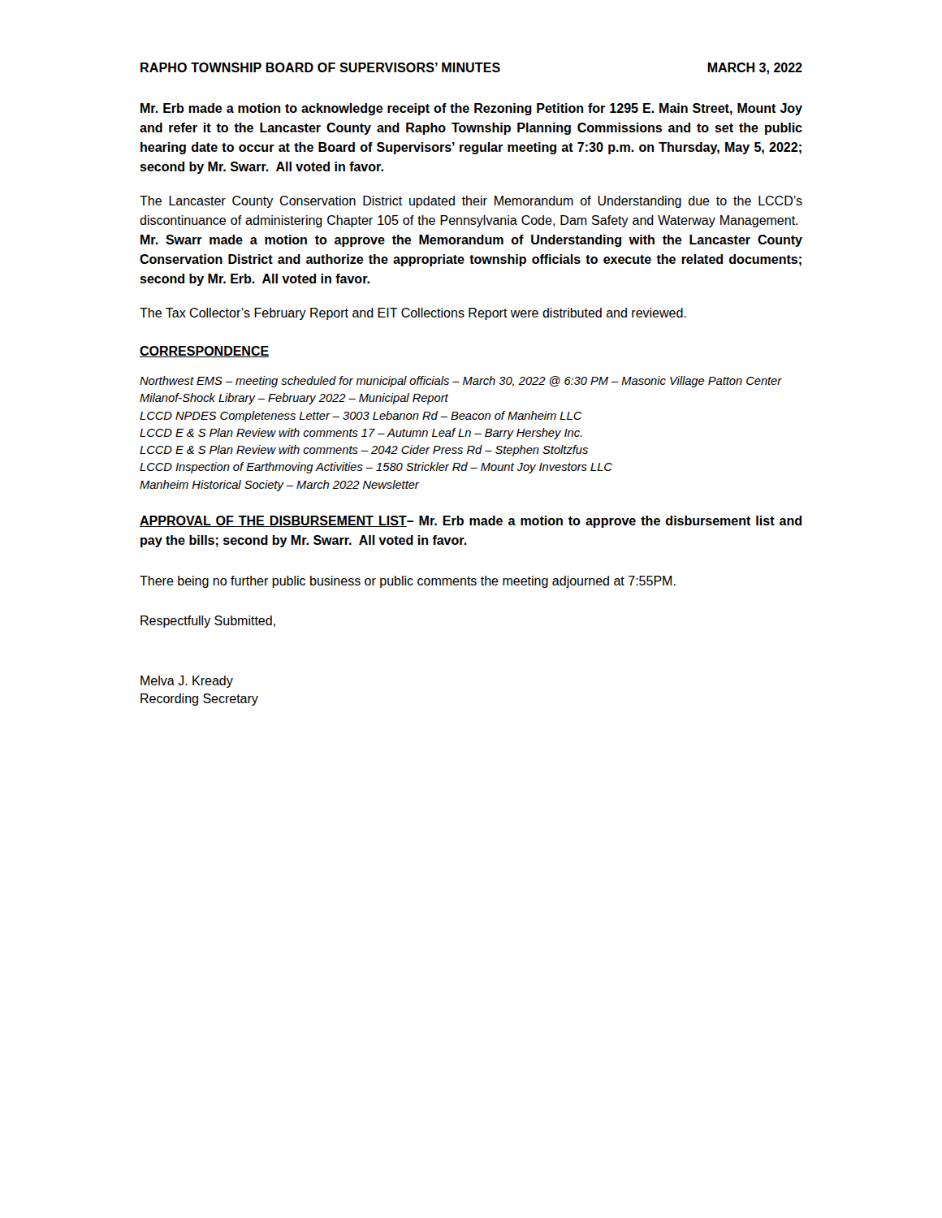RAPHO TOWNSHIP BOARD OF SUPERVISORS’ MINUTES MARCH 3, 2022
Mr. Erb made a motion to acknowledge receipt of the Rezoning Petition for 1295 E. Main Street, Mount Joy and refer it to the Lancaster County and Rapho Township Planning Commissions and to set the public hearing date to occur at the Board of Supervisors’ regular meeting at 7:30 p.m. on Thursday, May 5, 2022; second by Mr. Swarr. All voted in favor.
The Lancaster County Conservation District updated their Memorandum of Understanding due to the LCCD’s discontinuance of administering Chapter 105 of the Pennsylvania Code, Dam Safety and Waterway Management. Mr. Swarr made a motion to approve the Memorandum of Understanding with the Lancaster County Conservation District and authorize the appropriate township officials to execute the related documents; second by Mr. Erb. All voted in favor.
The Tax Collector’s February Report and EIT Collections Report were distributed and reviewed.
CORRESPONDENCE
Northwest EMS – meeting scheduled for municipal officials – March 30, 2022 @ 6:30 PM – Masonic Village Patton Center Milanof-Shock Library – February 2022 – Municipal Report LCCD NPDES Completeness Letter – 3003 Lebanon Rd – Beacon of Manheim LLC LCCD E & S Plan Review with comments 17 – Autumn Leaf Ln – Barry Hershey Inc. LCCD E & S Plan Review with comments – 2042 Cider Press Rd – Stephen Stoltzfus LCCD Inspection of Earthmoving Activities – 1580 Strickler Rd – Mount Joy Investors LLC Manheim Historical Society – March 2022 Newsletter
APPROVAL OF THE DISBURSEMENT LIST– Mr. Erb made a motion to approve the disbursement list and pay the bills; second by Mr. Swarr. All voted in favor.
There being no further public business or public comments the meeting adjourned at 7:55PM.
Respectfully Submitted,
Melva J. Kready Recording Secretary